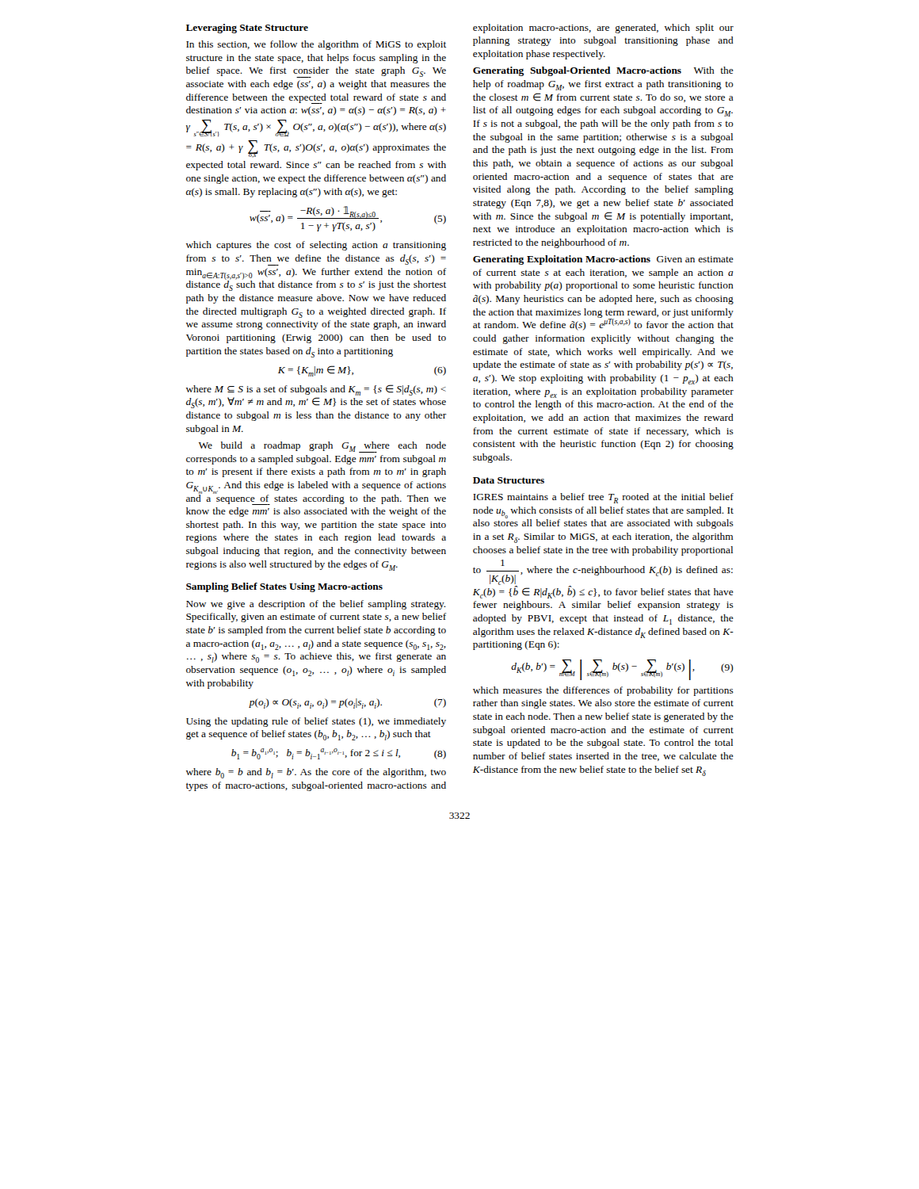Leveraging State Structure
In this section, we follow the algorithm of MiGS to exploit structure in the state space, that helps focus sampling in the belief space. We first consider the state graph GS. We associate with each edge (ss′, a) a weight that measures the difference between the expected total reward of state s and destination s′ via action a: w(ss′, a) = α(s) − α(s′) = R(s, a) + γ ∑s″∈S/{s′} T(s, a, s′) × ∑o∈Ω O(s″, a, o)(α(s″) − α(s′)), where α(s) = R(s, a) + γ ∑o,s′ T(s, a, s′)O(s′, a, o)α(s′) approximates the expected total reward. Since s″ can be reached from s with one single action, we expect the difference between α(s″) and α(s) is small. By replacing α(s″) with α(s), we get:
w(ss′, a) = −R(s, a) · 𝟙R(s,a)≤01 − γ + γT(s, a, s′), (5)
which captures the cost of selecting action a transitioning from s to s′. Then we define the distance as dS(s, s′) = mina∈A:T(s,a,s′)>0 w(ss′, a). We further extend the notion of distance dS such that distance from s to s′ is just the shortest path by the distance measure above. Now we have reduced the directed multigraph GS to a weighted directed graph. If we assume strong connectivity of the state graph, an inward Voronoi partitioning (Erwig 2000) can then be used to partition the states based on dS into a partitioning
K = {Km|m ∈ M}, (6)
where M ⊆ S is a set of subgoals and Km = {s ∈ S|dS(s, m) < dS(s, m′), ∀m′ ≠ m and m, m′ ∈ M} is the set of states whose distance to subgoal m is less than the distance to any other subgoal in M.
We build a roadmap graph GM where each node corresponds to a sampled subgoal. Edge mm′ from subgoal m to m′ is present if there exists a path from m to m′ in graph GKm∪Km′. And this edge is labeled with a sequence of actions and a sequence of states according to the path. Then we know the edge mm′ is also associated with the weight of the shortest path. In this way, we partition the state space into regions where the states in each region lead towards a subgoal inducing that region, and the connectivity between regions is also well structured by the edges of GM.
Sampling Belief States Using Macro-actions
Now we give a description of the belief sampling strategy. Specifically, given an estimate of current state s, a new belief state b′ is sampled from the current belief state b according to a macro-action (a1, a2, … , al) and a state sequence (s0, s1, s2, … , sl) where s0 = s. To achieve this, we first generate an observation sequence (o1, o2, … , ol) where oi is sampled with probability
p(oi) ∝ O(si, ai, oi) = p(oi|si, ai). (7)
Using the updating rule of belief states (1), we immediately get a sequence of belief states (b0, b1, b2, … , bl) such that
b1 = b0a1,o1; bi = bi−1ai−1,oi−1, for 2 ≤ i ≤ l, (8)
where b0 = b and bl = b′. As the core of the algorithm, two types of macro-actions, subgoal-oriented macro-actions and exploitation macro-actions, are generated, which split our planning strategy into subgoal transitioning phase and exploitation phase respectively.
Generating Subgoal-Oriented Macro-actions With the help of roadmap GM, we first extract a path transitioning to the closest m ∈ M from current state s. To do so, we store a list of all outgoing edges for each subgoal according to GM. If s is not a subgoal, the path will be the only path from s to the subgoal in the same partition; otherwise s is a subgoal and the path is just the next outgoing edge in the list. From this path, we obtain a sequence of actions as our subgoal oriented macro-action and a sequence of states that are visited along the path. According to the belief sampling strategy (Eqn 7,8), we get a new belief state b′ associated with m. Since the subgoal m ∈ M is potentially important, next we introduce an exploitation macro-action which is restricted to the neighbourhood of m.
Generating Exploitation Macro-actions Given an estimate of current state s at each iteration, we sample an action a with probability p(a) proportional to some heuristic function ã(s). Many heuristics can be adopted here, such as choosing the action that maximizes long term reward, or just uniformly at random. We define ã(s) = eμT(s,a,s) to favor the action that could gather information explicitly without changing the estimate of state, which works well empirically. And we update the estimate of state as s′ with probability p(s′) ∝ T(s, a, s′). We stop exploiting with probability (1 − pex) at each iteration, where pex is an exploitation probability parameter to control the length of this macro-action. At the end of the exploitation, we add an action that maximizes the reward from the current estimate of state if necessary, which is consistent with the heuristic function (Eqn 2) for choosing subgoals.
Data Structures
IGRES maintains a belief tree TR rooted at the initial belief node ub0 which consists of all belief states that are sampled. It also stores all belief states that are associated with subgoals in a set Rδ. Similar to MiGS, at each iteration, the algorithm chooses a belief state in the tree with probability proportional to 1|Kc(b)|, where the c-neighbourhood Kc(b) is defined as: Kc(b) = {b̂ ∈ R|dK(b, b̂) ≤ c}, to favor belief states that have fewer neighbours. A similar belief expansion strategy is adopted by PBVI, except that instead of L1 distance, the algorithm uses the relaxed K-distance dK defined based on K-partitioning (Eqn 6):
dK(b, b′) = ∑m∈M | ∑s∈K(m) b(s) − ∑s∈K(m) b′(s) |, (9)
which measures the differences of probability for partitions rather than single states. We also store the estimate of current state in each node. Then a new belief state is generated by the subgoal oriented macro-action and the estimate of current state is updated to be the subgoal state. To control the total number of belief states inserted in the tree, we calculate the K-distance from the new belief state to the belief set Rδ
3322